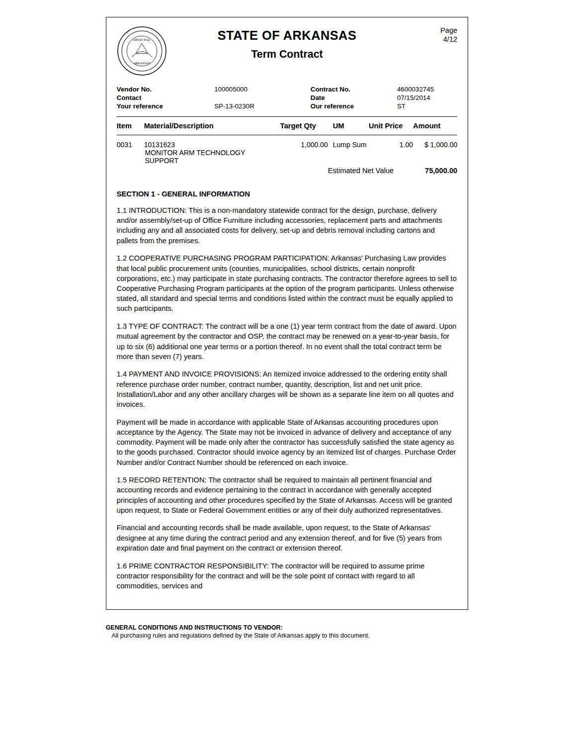Page
4/12
STATE OF ARKANSAS
Term Contract
| / Vendor No. / 100005000 / / Contact / / / Your reference / SP-13-0230R / | / Contract No. / 4600032745 / / Date / 07/15/2014 / / Our reference / ST / |
| Item | Material/Description | Target Qty | UM | Unit Price | Amount |
| --- | --- | --- | --- | --- | --- |
| 0031 | 10131623 MONITOR ARM TECHNOLOGY SUPPORT | 1,000.00 | Lump Sum | 1.00 | $ 1,000.00 |
| | Estimated Net Value | 75,000.00 |
SECTION 1 - GENERAL INFORMATION
1.1 INTRODUCTION: This is a non-mandatory statewide contract for the design, purchase, delivery and/or assembly/set-up of Office Furniture including accessories, replacement parts and attachments including any and all associated costs for delivery, set-up and debris removal including cartons and pallets from the premises.
1.2 COOPERATIVE PURCHASING PROGRAM PARTICIPATION: Arkansas' Purchasing Law provides that local public procurement units (counties, municipalities, school districts, certain nonprofit corporations, etc.) may participate in state purchasing contracts. The contractor therefore agrees to sell to Cooperative Purchasing Program participants at the option of the program participants. Unless otherwise stated, all standard and special terms and conditions listed within the contract must be equally applied to such participants.
1.3 TYPE OF CONTRACT: The contract will be a one (1) year term contract from the date of award. Upon mutual agreement by the contractor and OSP, the contract may be renewed on a year-to-year basis, for up to six (6) additional one year terms or a portion thereof. In no event shall the total contract term be more than seven (7) years.
1.4 PAYMENT AND INVOICE PROVISIONS: An itemized invoice addressed to the ordering entity shall reference purchase order number, contract number, quantity, description, list and net unit price. Installation/Labor and any other ancillary charges will be shown as a separate line item on all quotes and invoices.
Payment will be made in accordance with applicable State of Arkansas accounting procedures upon acceptance by the Agency. The State may not be invoiced in advance of delivery and acceptance of any commodity. Payment will be made only after the contractor has successfully satisfied the state agency as to the goods purchased. Contractor should invoice agency by an itemized list of charges. Purchase Order Number and/or Contract Number should be referenced on each invoice.
1.5 RECORD RETENTION: The contractor shall be required to maintain all pertinent financial and accounting records and evidence pertaining to the contract in accordance with generally accepted principles of accounting and other procedures specified by the State of Arkansas. Access will be granted upon request, to State or Federal Government entities or any of their duly authorized representatives.
Financial and accounting records shall be made available, upon request, to the State of Arkansas' designee at any time during the contract period and any extension thereof, and for five (5) years from expiration date and final payment on the contract or extension thereof.
1.6 PRIME CONTRACTOR RESPONSIBILITY: The contractor will be required to assume prime contractor responsibility for the contract and will be the sole point of contact with regard to all commodities, services and
GENERAL CONDITIONS AND INSTRUCTIONS TO VENDOR:
All purchasing rules and regulations defined by the State of Arkansas apply to this document.